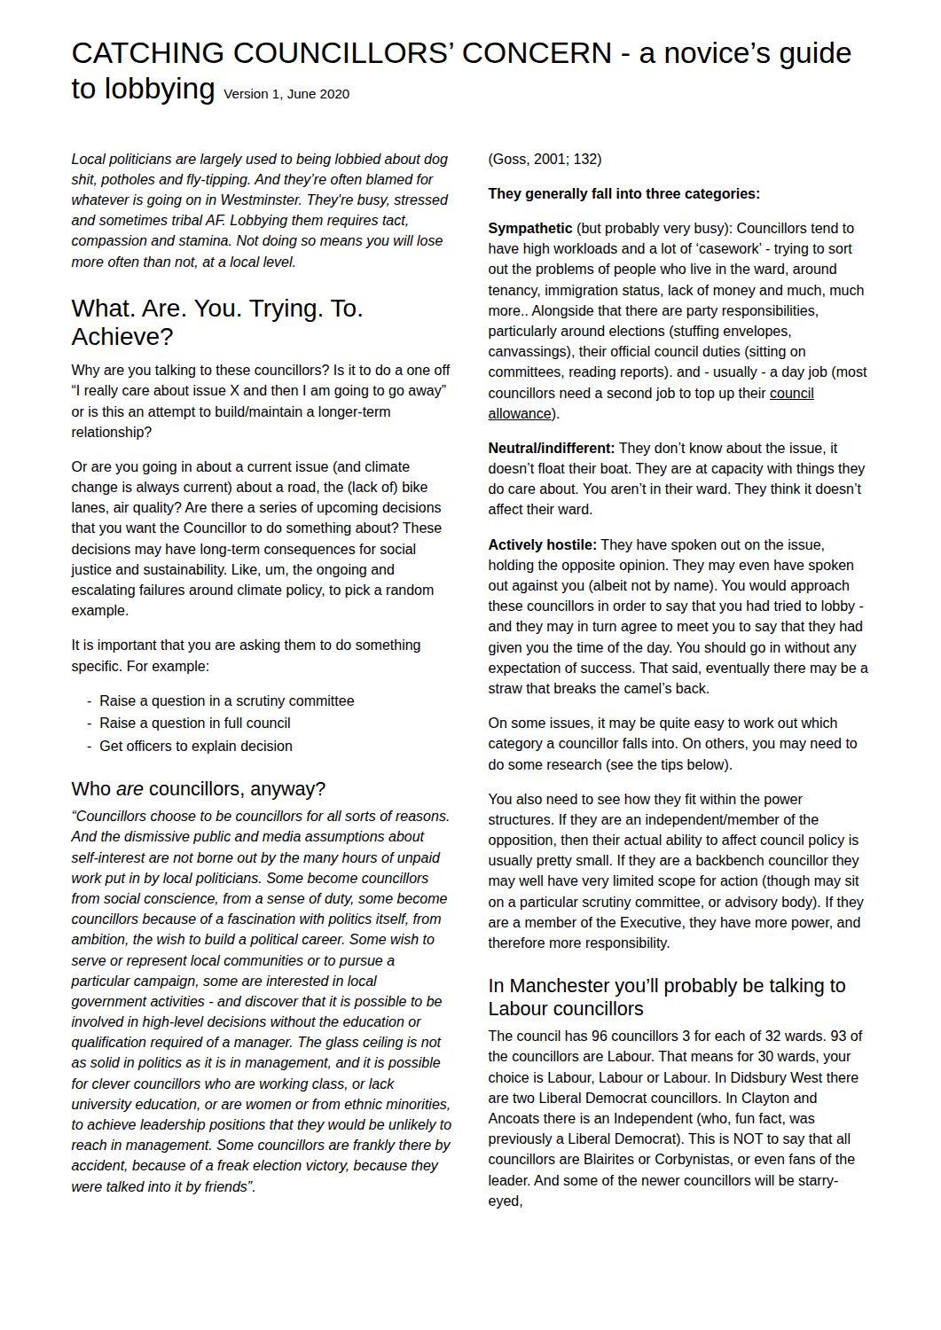CATCHING COUNCILLORS’ CONCERN - a novice’s guide to lobbying Version 1, June 2020
Local politicians are largely used to being lobbied about dog shit, potholes and fly-tipping. And they’re often blamed for whatever is going on in Westminster. They're busy, stressed and sometimes tribal AF. Lobbying them requires tact, compassion and stamina. Not doing so means you will lose more often than not, at a local level.
What. Are. You. Trying. To. Achieve?
Why are you talking to these councillors? Is it to do a one off “I really care about issue X and then I am going to go away” or is this an attempt to build/maintain a longer-term relationship?
Or are you going in about a current issue (and climate change is always current) about a road, the (lack of) bike lanes, air quality? Are there a series of upcoming decisions that you want the Councillor to do something about? These decisions may have long-term consequences for social justice and sustainability. Like, um, the ongoing and escalating failures around climate policy, to pick a random example.
It is important that you are asking them to do something specific. For example:
Raise a question in a scrutiny committee
Raise a question in full council
Get officers to explain decision
Who are councillors, anyway?
“Councillors choose to be councillors for all sorts of reasons. And the dismissive public and media assumptions about self-interest are not borne out by the many hours of unpaid work put in by local politicians. Some become councillors from social conscience, from a sense of duty, some become councillors because of a fascination with politics itself, from ambition, the wish to build a political career. Some wish to serve or represent local communities or to pursue a particular campaign, some are interested in local government activities - and discover that it is possible to be involved in high-level decisions without the education or qualification required of a manager. The glass ceiling is not as solid in politics as it is in management, and it is possible for clever councillors who are working class, or lack university education, or are women or from ethnic minorities, to achieve leadership positions that they would be unlikely to reach in management. Some councillors are frankly there by accident, because of a freak election victory, because they were talked into it by friends”.
(Goss, 2001; 132)
They generally fall into three categories:
Sympathetic (but probably very busy): Councillors tend to have high workloads and a lot of ‘casework’ - trying to sort out the problems of people who live in the ward, around tenancy, immigration status, lack of money and much, much more.. Alongside that there are party responsibilities, particularly around elections (stuffing envelopes, canvassings), their official council duties (sitting on committees, reading reports). and - usually - a day job (most councillors need a second job to top up their council allowance).
Neutral/indifferent: They don’t know about the issue, it doesn’t float their boat. They are at capacity with things they do care about. You aren’t in their ward. They think it doesn’t affect their ward.
Actively hostile: They have spoken out on the issue, holding the opposite opinion. They may even have spoken out against you (albeit not by name). You would approach these councillors in order to say that you had tried to lobby - and they may in turn agree to meet you to say that they had given you the time of the day. You should go in without any expectation of success. That said, eventually there may be a straw that breaks the camel’s back.
On some issues, it may be quite easy to work out which category a councillor falls into. On others, you may need to do some research (see the tips below).
You also need to see how they fit within the power structures. If they are an independent/member of the opposition, then their actual ability to affect council policy is usually pretty small. If they are a backbench councillor they may well have very limited scope for action (though may sit on a particular scrutiny committee, or advisory body). If they are a member of the Executive, they have more power, and therefore more responsibility.
In Manchester you’ll probably be talking to Labour councillors
The council has 96 councillors 3 for each of 32 wards. 93 of the councillors are Labour. That means for 30 wards, your choice is Labour, Labour or Labour. In Didsbury West there are two Liberal Democrat councillors. In Clayton and Ancoats there is an Independent (who, fun fact, was previously a Liberal Democrat). This is NOT to say that all councillors are Blairites or Corbynistas, or even fans of the leader. And some of the newer councillors will be starry-eyed,